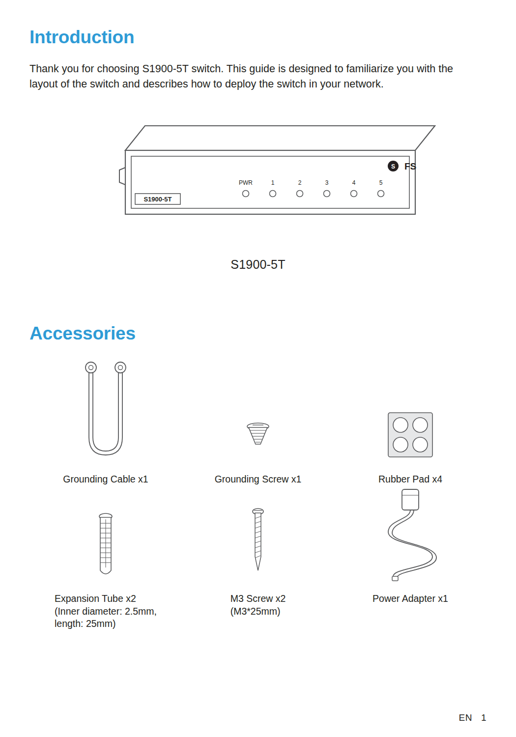Introduction
Thank you for choosing S1900-5T switch. This guide is designed to familiarize you with the layout of the switch and describes how to deploy the switch in your network.
S1900-5T PWR 1 2 3 4 5 S FS
S1900-5T
Accessories
Grounding Cable x1
Grounding Screw x1
Rubber Pad x4
Expansion Tube x2
(Inner diameter: 2.5mm,
length: 25mm)
M3 Screw x2
(M3*25mm)
Power Adapter x1
EN1